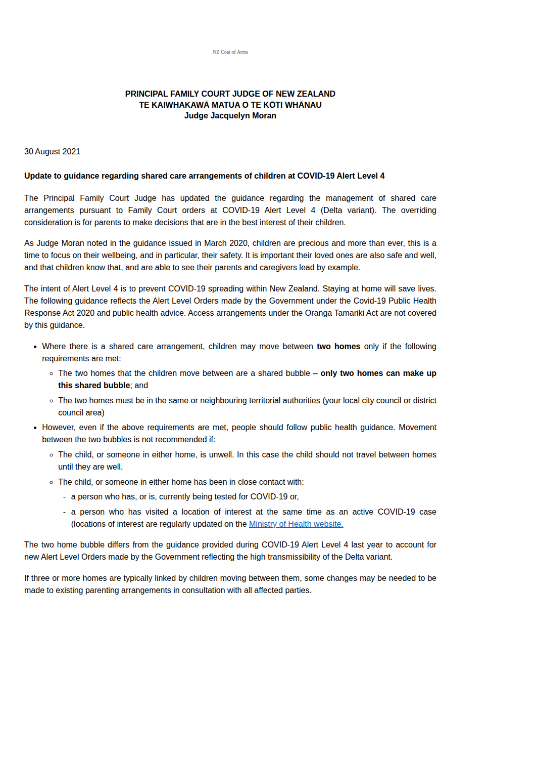PRINCIPAL FAMILY COURT JUDGE OF NEW ZEALAND TE KAIWHAKAWĀ MATUA O TE KŌTI WHĀNAU Judge Jacquelyn Moran
30 August 2021
Update to guidance regarding shared care arrangements of children at COVID-19 Alert Level 4
The Principal Family Court Judge has updated the guidance regarding the management of shared care arrangements pursuant to Family Court orders at COVID-19 Alert Level 4 (Delta variant). The overriding consideration is for parents to make decisions that are in the best interest of their children.
As Judge Moran noted in the guidance issued in March 2020, children are precious and more than ever, this is a time to focus on their wellbeing, and in particular, their safety. It is important their loved ones are also safe and well, and that children know that, and are able to see their parents and caregivers lead by example.
The intent of Alert Level 4 is to prevent COVID-19 spreading within New Zealand. Staying at home will save lives. The following guidance reflects the Alert Level Orders made by the Government under the Covid-19 Public Health Response Act 2020 and public health advice. Access arrangements under the Oranga Tamariki Act are not covered by this guidance.
Where there is a shared care arrangement, children may move between two homes only if the following requirements are met:
The two homes that the children move between are a shared bubble – only two homes can make up this shared bubble; and
The two homes must be in the same or neighbouring territorial authorities (your local city council or district council area)
However, even if the above requirements are met, people should follow public health guidance. Movement between the two bubbles is not recommended if:
The child, or someone in either home, is unwell. In this case the child should not travel between homes until they are well.
The child, or someone in either home has been in close contact with:
a person who has, or is, currently being tested for COVID-19 or,
a person who has visited a location of interest at the same time as an active COVID-19 case (locations of interest are regularly updated on the Ministry of Health website.
The two home bubble differs from the guidance provided during COVID-19 Alert Level 4 last year to account for new Alert Level Orders made by the Government reflecting the high transmissibility of the Delta variant.
If three or more homes are typically linked by children moving between them, some changes may be needed to be made to existing parenting arrangements in consultation with all affected parties.